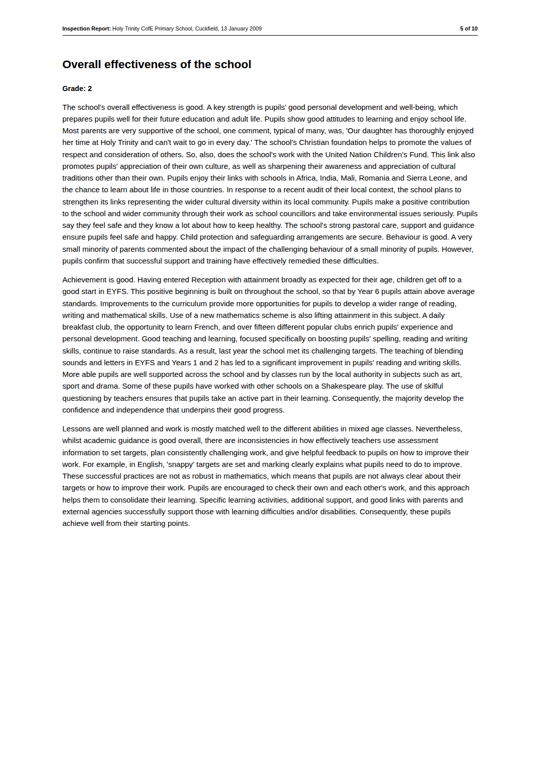Inspection Report: Holy Trinity CofE Primary School, Cuckfield, 13 January 2009
5 of 10
Overall effectiveness of the school
Grade: 2
The school's overall effectiveness is good. A key strength is pupils' good personal development and well-being, which prepares pupils well for their future education and adult life. Pupils show good attitudes to learning and enjoy school life. Most parents are very supportive of the school, one comment, typical of many, was, 'Our daughter has thoroughly enjoyed her time at Holy Trinity and can't wait to go in every day.' The school's Christian foundation helps to promote the values of respect and consideration of others. So, also, does the school's work with the United Nation Children's Fund. This link also promotes pupils' appreciation of their own culture, as well as sharpening their awareness and appreciation of cultural traditions other than their own. Pupils enjoy their links with schools in Africa, India, Mali, Romania and Sierra Leone, and the chance to learn about life in those countries. In response to a recent audit of their local context, the school plans to strengthen its links representing the wider cultural diversity within its local community. Pupils make a positive contribution to the school and wider community through their work as school councillors and take environmental issues seriously. Pupils say they feel safe and they know a lot about how to keep healthy. The school's strong pastoral care, support and guidance ensure pupils feel safe and happy. Child protection and safeguarding arrangements are secure. Behaviour is good. A very small minority of parents commented about the impact of the challenging behaviour of a small minority of pupils. However, pupils confirm that successful support and training have effectively remedied these difficulties.
Achievement is good. Having entered Reception with attainment broadly as expected for their age, children get off to a good start in EYFS. This positive beginning is built on throughout the school, so that by Year 6 pupils attain above average standards. Improvements to the curriculum provide more opportunities for pupils to develop a wider range of reading, writing and mathematical skills. Use of a new mathematics scheme is also lifting attainment in this subject. A daily breakfast club, the opportunity to learn French, and over fifteen different popular clubs enrich pupils' experience and personal development. Good teaching and learning, focused specifically on boosting pupils' spelling, reading and writing skills, continue to raise standards. As a result, last year the school met its challenging targets. The teaching of blending sounds and letters in EYFS and Years 1 and 2 has led to a significant improvement in pupils' reading and writing skills. More able pupils are well supported across the school and by classes run by the local authority in subjects such as art, sport and drama. Some of these pupils have worked with other schools on a Shakespeare play. The use of skilful questioning by teachers ensures that pupils take an active part in their learning. Consequently, the majority develop the confidence and independence that underpins their good progress.
Lessons are well planned and work is mostly matched well to the different abilities in mixed age classes. Nevertheless, whilst academic guidance is good overall, there are inconsistencies in how effectively teachers use assessment information to set targets, plan consistently challenging work, and give helpful feedback to pupils on how to improve their work. For example, in English, 'snappy' targets are set and marking clearly explains what pupils need to do to improve. These successful practices are not as robust in mathematics, which means that pupils are not always clear about their targets or how to improve their work. Pupils are encouraged to check their own and each other's work, and this approach helps them to consolidate their learning. Specific learning activities, additional support, and good links with parents and external agencies successfully support those with learning difficulties and/or disabilities. Consequently, these pupils achieve well from their starting points.